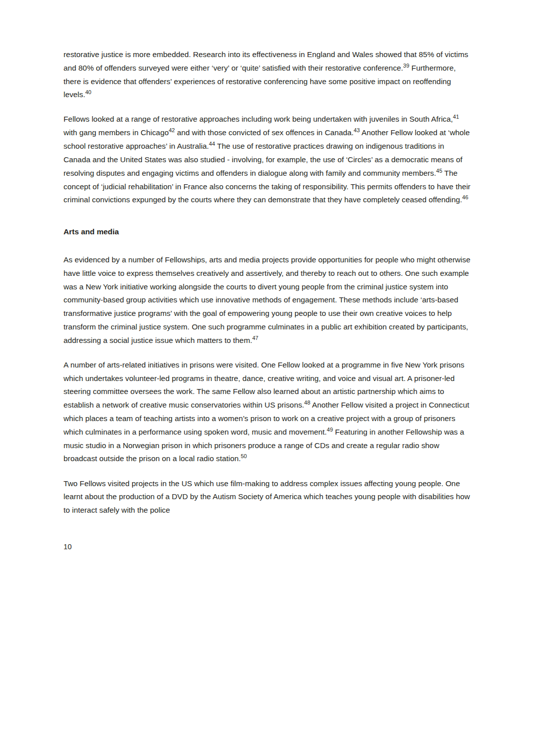restorative justice is more embedded. Research into its effectiveness in England and Wales showed that 85% of victims and 80% of offenders surveyed were either ‘very’ or ‘quite’ satisfied with their restorative conference.39 Furthermore, there is evidence that offenders’ experiences of restorative conferencing have some positive impact on reoffending levels.40
Fellows looked at a range of restorative approaches including work being undertaken with juveniles in South Africa,41 with gang members in Chicago42 and with those convicted of sex offences in Canada.43 Another Fellow looked at ‘whole school restorative approaches’ in Australia.44 The use of restorative practices drawing on indigenous traditions in Canada and the United States was also studied - involving, for example, the use of ‘Circles’ as a democratic means of resolving disputes and engaging victims and offenders in dialogue along with family and community members.45 The concept of ‘judicial rehabilitation’ in France also concerns the taking of responsibility. This permits offenders to have their criminal convictions expunged by the courts where they can demonstrate that they have completely ceased offending.46
Arts and media
As evidenced by a number of Fellowships, arts and media projects provide opportunities for people who might otherwise have little voice to express themselves creatively and assertively, and thereby to reach out to others. One such example was a New York initiative working alongside the courts to divert young people from the criminal justice system into community-based group activities which use innovative methods of engagement. These methods include ‘arts-based transformative justice programs’ with the goal of empowering young people to use their own creative voices to help transform the criminal justice system. One such programme culminates in a public art exhibition created by participants, addressing a social justice issue which matters to them.47
A number of arts-related initiatives in prisons were visited. One Fellow looked at a programme in five New York prisons which undertakes volunteer-led programs in theatre, dance, creative writing, and voice and visual art. A prisoner-led steering committee oversees the work. The same Fellow also learned about an artistic partnership which aims to establish a network of creative music conservatories within US prisons.48 Another Fellow visited a project in Connecticut which places a team of teaching artists into a women’s prison to work on a creative project with a group of prisoners which culminates in a performance using spoken word, music and movement.49 Featuring in another Fellowship was a music studio in a Norwegian prison in which prisoners produce a range of CDs and create a regular radio show broadcast outside the prison on a local radio station.50
Two Fellows visited projects in the US which use film-making to address complex issues affecting young people. One learnt about the production of a DVD by the Autism Society of America which teaches young people with disabilities how to interact safely with the police
10